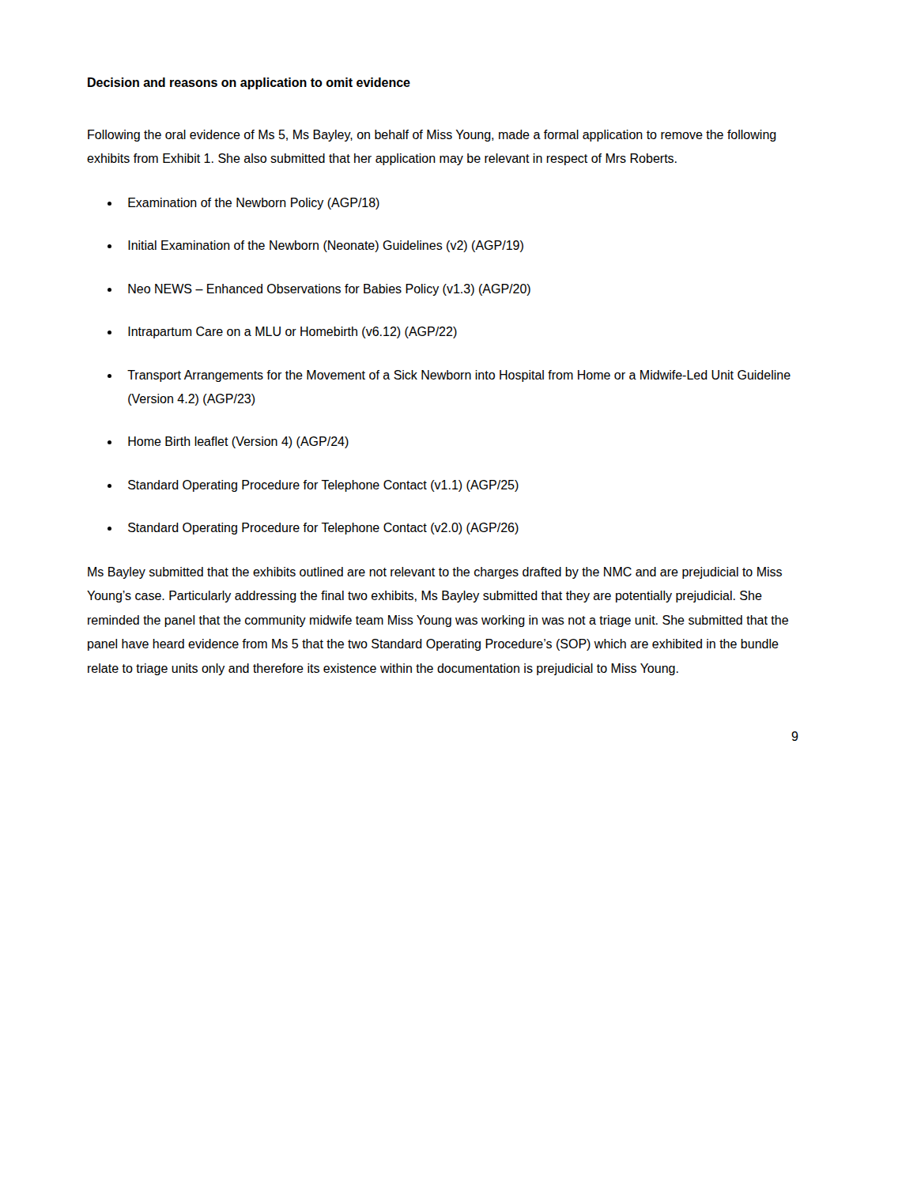Decision and reasons on application to omit evidence
Following the oral evidence of Ms 5, Ms Bayley, on behalf of Miss Young, made a formal application to remove the following exhibits from Exhibit 1. She also submitted that her application may be relevant in respect of Mrs Roberts.
Examination of the Newborn Policy (AGP/18)
Initial Examination of the Newborn (Neonate) Guidelines (v2) (AGP/19)
Neo NEWS – Enhanced Observations for Babies Policy (v1.3) (AGP/20)
Intrapartum Care on a MLU or Homebirth (v6.12) (AGP/22)
Transport Arrangements for the Movement of a Sick Newborn into Hospital from Home or a Midwife-Led Unit Guideline (Version 4.2) (AGP/23)
Home Birth leaflet (Version 4) (AGP/24)
Standard Operating Procedure for Telephone Contact (v1.1) (AGP/25)
Standard Operating Procedure for Telephone Contact (v2.0) (AGP/26)
Ms Bayley submitted that the exhibits outlined are not relevant to the charges drafted by the NMC and are prejudicial to Miss Young’s case. Particularly addressing the final two exhibits, Ms Bayley submitted that they are potentially prejudicial. She reminded the panel that the community midwife team Miss Young was working in was not a triage unit. She submitted that the panel have heard evidence from Ms 5 that the two Standard Operating Procedure’s (SOP) which are exhibited in the bundle relate to triage units only and therefore its existence within the documentation is prejudicial to Miss Young.
9